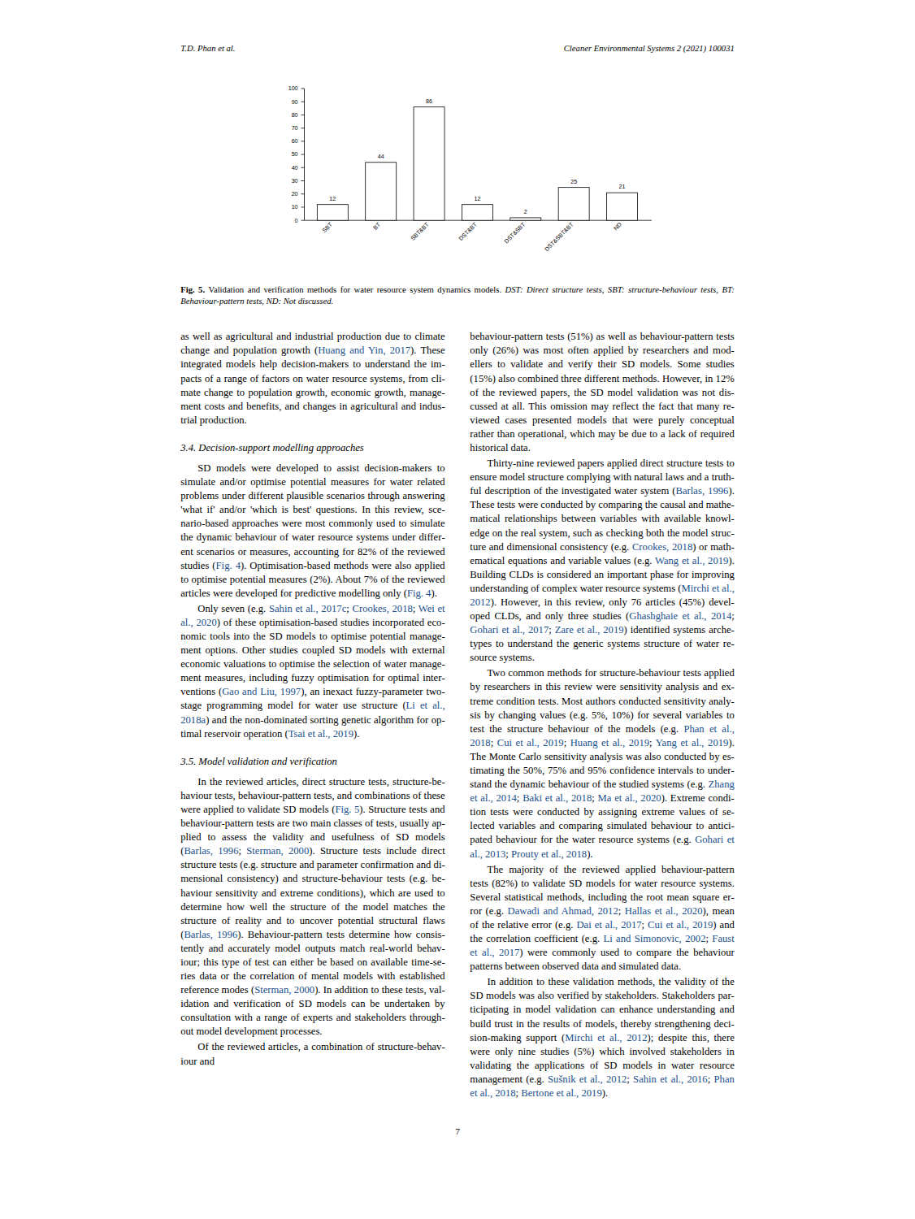T.D. Phan et al.
Cleaner Environmental Systems 2 (2021) 100031
0 10 20 30 40 50 60 70 80 90 100 12 44 86 12 2 25 21 SBT BT SBT&BT DST&BT DST&SBT DST&SBT&BT ND
Fig. 5. Validation and verification methods for water resource system dynamics models. DST: Direct structure tests, SBT: structure-behaviour tests, BT: Behaviour-pattern tests, ND: Not discussed.
as well as agricultural and industrial production due to climate change and population growth (Huang and Yin, 2017). These integrated models help decision-makers to understand the impacts of a range of factors on water resource systems, from climate change to population growth, economic growth, management costs and benefits, and changes in agricultural and industrial production.
3.4. Decision-support modelling approaches
SD models were developed to assist decision-makers to simulate and/or optimise potential measures for water related problems under different plausible scenarios through answering 'what if' and/or 'which is best' questions. In this review, scenario-based approaches were most commonly used to simulate the dynamic behaviour of water resource systems under different scenarios or measures, accounting for 82% of the reviewed studies (Fig. 4). Optimisation-based methods were also applied to optimise potential measures (2%). About 7% of the reviewed articles were developed for predictive modelling only (Fig. 4).
Only seven (e.g. Sahin et al., 2017c; Crookes, 2018; Wei et al., 2020) of these optimisation-based studies incorporated economic tools into the SD models to optimise potential management options. Other studies coupled SD models with external economic valuations to optimise the selection of water management measures, including fuzzy optimisation for optimal interventions (Gao and Liu, 1997), an inexact fuzzy-parameter two-stage programming model for water use structure (Li et al., 2018a) and the non-dominated sorting genetic algorithm for optimal reservoir operation (Tsai et al., 2019).
3.5. Model validation and verification
In the reviewed articles, direct structure tests, structure-behaviour tests, behaviour-pattern tests, and combinations of these were applied to validate SD models (Fig. 5). Structure tests and behaviour-pattern tests are two main classes of tests, usually applied to assess the validity and usefulness of SD models (Barlas, 1996; Sterman, 2000). Structure tests include direct structure tests (e.g. structure and parameter confirmation and dimensional consistency) and structure-behaviour tests (e.g. behaviour sensitivity and extreme conditions), which are used to determine how well the structure of the model matches the structure of reality and to uncover potential structural flaws (Barlas, 1996). Behaviour-pattern tests determine how consistently and accurately model outputs match real-world behaviour; this type of test can either be based on available time-series data or the correlation of mental models with established reference modes (Sterman, 2000). In addition to these tests, validation and verification of SD models can be undertaken by consultation with a range of experts and stakeholders throughout model development processes.
Of the reviewed articles, a combination of structure-behaviour and
behaviour-pattern tests (51%) as well as behaviour-pattern tests only (26%) was most often applied by researchers and modellers to validate and verify their SD models. Some studies (15%) also combined three different methods. However, in 12% of the reviewed papers, the SD model validation was not discussed at all. This omission may reflect the fact that many reviewed cases presented models that were purely conceptual rather than operational, which may be due to a lack of required historical data.
Thirty-nine reviewed papers applied direct structure tests to ensure model structure complying with natural laws and a truthful description of the investigated water system (Barlas, 1996). These tests were conducted by comparing the causal and mathematical relationships between variables with available knowledge on the real system, such as checking both the model structure and dimensional consistency (e.g. Crookes, 2018) or mathematical equations and variable values (e.g. Wang et al., 2019). Building CLDs is considered an important phase for improving understanding of complex water resource systems (Mirchi et al., 2012). However, in this review, only 76 articles (45%) developed CLDs, and only three studies (Ghashghaie et al., 2014; Gohari et al., 2017; Zare et al., 2019) identified systems archetypes to understand the generic systems structure of water resource systems.
Two common methods for structure-behaviour tests applied by researchers in this review were sensitivity analysis and extreme condition tests. Most authors conducted sensitivity analysis by changing values (e.g. 5%, 10%) for several variables to test the structure behaviour of the models (e.g. Phan et al., 2018; Cui et al., 2019; Huang et al., 2019; Yang et al., 2019). The Monte Carlo sensitivity analysis was also conducted by estimating the 50%, 75% and 95% confidence intervals to understand the dynamic behaviour of the studied systems (e.g. Zhang et al., 2014; Baki et al., 2018; Ma et al., 2020). Extreme condition tests were conducted by assigning extreme values of selected variables and comparing simulated behaviour to anticipated behaviour for the water resource systems (e.g. Gohari et al., 2013; Prouty et al., 2018).
The majority of the reviewed applied behaviour-pattern tests (82%) to validate SD models for water resource systems. Several statistical methods, including the root mean square error (e.g. Dawadi and Ahmad, 2012; Hallas et al., 2020), mean of the relative error (e.g. Dai et al., 2017; Cui et al., 2019) and the correlation coefficient (e.g. Li and Simonovic, 2002; Faust et al., 2017) were commonly used to compare the behaviour patterns between observed data and simulated data.
In addition to these validation methods, the validity of the SD models was also verified by stakeholders. Stakeholders participating in model validation can enhance understanding and build trust in the results of models, thereby strengthening decision-making support (Mirchi et al., 2012); despite this, there were only nine studies (5%) which involved stakeholders in validating the applications of SD models in water resource management (e.g. Sušnik et al., 2012; Sahin et al., 2016; Phan et al., 2018; Bertone et al., 2019).
7